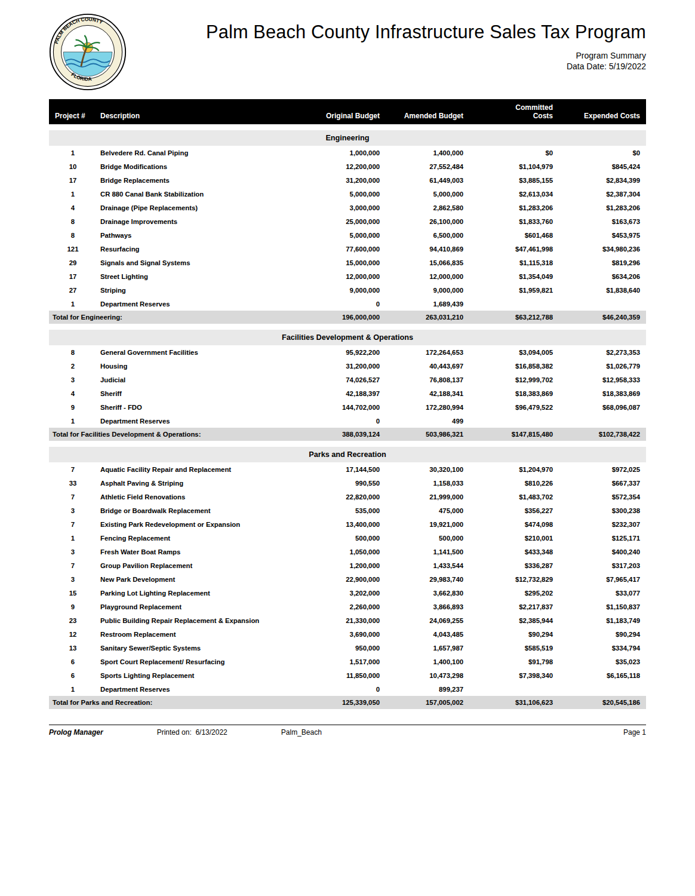PALM BEACH COUNTY FLORIDA
Palm Beach County Infrastructure Sales Tax Program
Program Summary
Data Date: 5/19/2022
| Project # | Description | Original Budget | Amended Budget | Committed Costs | Expended Costs |
| --- | --- | --- | --- | --- | --- |
| Engineering |
| 1 | Belvedere Rd. Canal Piping | 1,000,000 | 1,400,000 | $0 | $0 |
| 10 | Bridge Modifications | 12,200,000 | 27,552,484 | $1,104,979 | $845,424 |
| 17 | Bridge Replacements | 31,200,000 | 61,449,003 | $3,885,155 | $2,834,399 |
| 1 | CR 880 Canal Bank Stabilization | 5,000,000 | 5,000,000 | $2,613,034 | $2,387,304 |
| 4 | Drainage (Pipe Replacements) | 3,000,000 | 2,862,580 | $1,283,206 | $1,283,206 |
| 8 | Drainage Improvements | 25,000,000 | 26,100,000 | $1,833,760 | $163,673 |
| 8 | Pathways | 5,000,000 | 6,500,000 | $601,468 | $453,975 |
| 121 | Resurfacing | 77,600,000 | 94,410,869 | $47,461,998 | $34,980,236 |
| 29 | Signals and Signal Systems | 15,000,000 | 15,066,835 | $1,115,318 | $819,296 |
| 17 | Street Lighting | 12,000,000 | 12,000,000 | $1,354,049 | $634,206 |
| 27 | Striping | 9,000,000 | 9,000,000 | $1,959,821 | $1,838,640 |
| 1 | Department Reserves | 0 | 1,689,439 | | |
| Total for Engineering: | 196,000,000 | 263,031,210 | $63,212,788 | $46,240,359 |
| Facilities Development & Operations |
| 8 | General Government Facilities | 95,922,200 | 172,264,653 | $3,094,005 | $2,273,353 |
| 2 | Housing | 31,200,000 | 40,443,697 | $16,858,382 | $1,026,779 |
| 3 | Judicial | 74,026,527 | 76,808,137 | $12,999,702 | $12,958,333 |
| 4 | Sheriff | 42,188,397 | 42,188,341 | $18,383,869 | $18,383,869 |
| 9 | Sheriff - FDO | 144,702,000 | 172,280,994 | $96,479,522 | $68,096,087 |
| 1 | Department Reserves | 0 | 499 | | |
| Total for Facilities Development & Operations: | 388,039,124 | 503,986,321 | $147,815,480 | $102,738,422 |
| Parks and Recreation |
| 7 | Aquatic Facility Repair and Replacement | 17,144,500 | 30,320,100 | $1,204,970 | $972,025 |
| 33 | Asphalt Paving & Striping | 990,550 | 1,158,033 | $810,226 | $667,337 |
| 7 | Athletic Field Renovations | 22,820,000 | 21,999,000 | $1,483,702 | $572,354 |
| 3 | Bridge or Boardwalk Replacement | 535,000 | 475,000 | $356,227 | $300,238 |
| 7 | Existing Park Redevelopment or Expansion | 13,400,000 | 19,921,000 | $474,098 | $232,307 |
| 1 | Fencing Replacement | 500,000 | 500,000 | $210,001 | $125,171 |
| 3 | Fresh Water Boat Ramps | 1,050,000 | 1,141,500 | $433,348 | $400,240 |
| 7 | Group Pavilion Replacement | 1,200,000 | 1,433,544 | $336,287 | $317,203 |
| 3 | New Park Development | 22,900,000 | 29,983,740 | $12,732,829 | $7,965,417 |
| 15 | Parking Lot Lighting Replacement | 3,202,000 | 3,662,830 | $295,202 | $33,077 |
| 9 | Playground Replacement | 2,260,000 | 3,866,893 | $2,217,837 | $1,150,837 |
| 23 | Public Building Repair Replacement & Expansion | 21,330,000 | 24,069,255 | $2,385,944 | $1,183,749 |
| 12 | Restroom Replacement | 3,690,000 | 4,043,485 | $90,294 | $90,294 |
| 13 | Sanitary Sewer/Septic Systems | 950,000 | 1,657,987 | $585,519 | $334,794 |
| 6 | Sport Court Replacement/ Resurfacing | 1,517,000 | 1,400,100 | $91,798 | $35,023 |
| 6 | Sports Lighting Replacement | 11,850,000 | 10,473,298 | $7,398,340 | $6,165,118 |
| 1 | Department Reserves | 0 | 899,237 | | |
| Total for Parks and Recreation: | 125,339,050 | 157,005,002 | $31,106,623 | $20,545,186 |
Prolog Manager Printed on: 6/13/2022 Palm_Beach Page 1